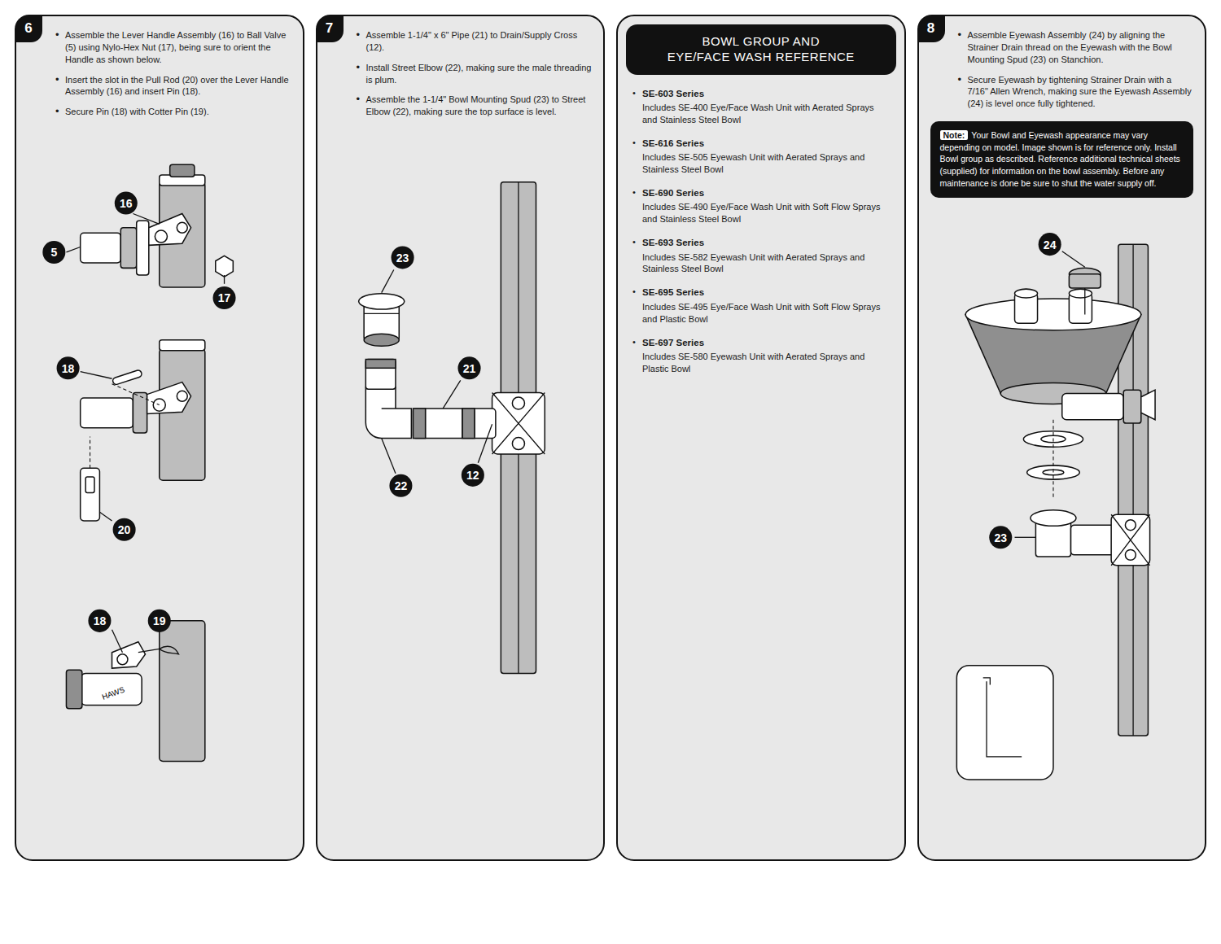6
Step 6
Assemble the Lever Handle Assembly (16) to Ball Valve (5) using Nylo-Hex Nut (17), being sure to orient the Handle as shown below.
Insert the slot in the Pull Rod (20) over the Lever Handle Assembly (16) and insert Pin (18).
Secure Pin (18) with Cotter Pin (19).
5 16 17 18 20 HAWS 18 19
7
Step 7
Assemble 1-1/4" x 6" Pipe (21) to Drain/Supply Cross (12).
Install Street Elbow (22), making sure the male threading is plum.
Assemble the 1-1/4" Bowl Mounting Spud (23) to Street Elbow (22), making sure the top surface is level.
23 21 12 22
BOWL GROUP AND
EYE/FACE WASH REFERENCE
SE-603 Series Includes SE-400 Eye/Face Wash Unit with Aerated Sprays and Stainless Steel Bowl
SE-616 Series Includes SE-505 Eyewash Unit with Aerated Sprays and Stainless Steel Bowl
SE-690 Series Includes SE-490 Eye/Face Wash Unit with Soft Flow Sprays and Stainless Steel Bowl
SE-693 Series Includes SE-582 Eyewash Unit with Aerated Sprays and Stainless Steel Bowl
SE-695 Series Includes SE-495 Eye/Face Wash Unit with Soft Flow Sprays and Plastic Bowl
SE-697 Series Includes SE-580 Eyewash Unit with Aerated Sprays and Plastic Bowl
8
Step 8
Assemble Eyewash Assembly (24) by aligning the Strainer Drain thread on the Eyewash with the Bowl Mounting Spud (23) on Stanchion.
Secure Eyewash by tightening Strainer Drain with a 7/16" Allen Wrench, making sure the Eyewash Assembly (24) is level once fully tightened.
Note: Your Bowl and Eyewash appearance may vary depending on model. Image shown is for reference only. Install Bowl group as described. Reference additional technical sheets (supplied) for information on the bowl assembly. Before any maintenance is done be sure to shut the water supply off.
24 23